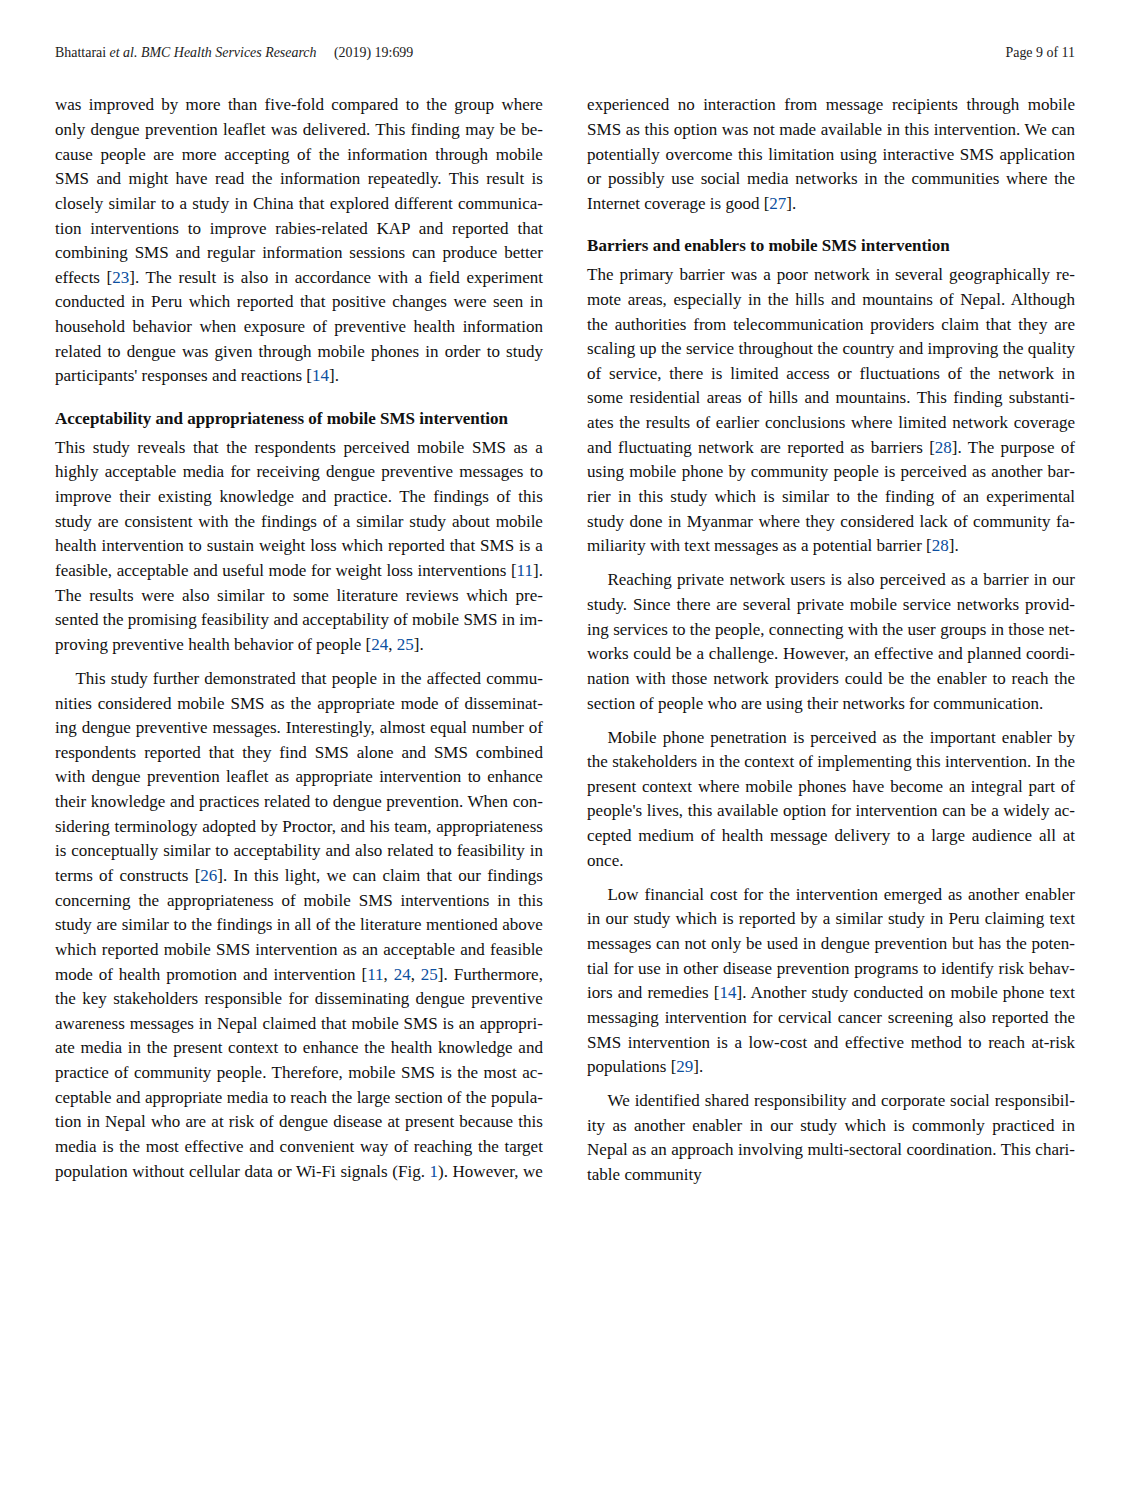Bhattarai et al. BMC Health Services Research (2019) 19:699 Page 9 of 11
was improved by more than five-fold compared to the group where only dengue prevention leaflet was delivered. This finding may be because people are more accepting of the information through mobile SMS and might have read the information repeatedly. This result is closely similar to a study in China that explored different communication interventions to improve rabies-related KAP and reported that combining SMS and regular information sessions can produce better effects [23]. The result is also in accordance with a field experiment conducted in Peru which reported that positive changes were seen in household behavior when exposure of preventive health information related to dengue was given through mobile phones in order to study participants' responses and reactions [14].
Acceptability and appropriateness of mobile SMS intervention
This study reveals that the respondents perceived mobile SMS as a highly acceptable media for receiving dengue preventive messages to improve their existing knowledge and practice. The findings of this study are consistent with the findings of a similar study about mobile health intervention to sustain weight loss which reported that SMS is a feasible, acceptable and useful mode for weight loss interventions [11]. The results were also similar to some literature reviews which presented the promising feasibility and acceptability of mobile SMS in improving preventive health behavior of people [24, 25].
This study further demonstrated that people in the affected communities considered mobile SMS as the appropriate mode of disseminating dengue preventive messages. Interestingly, almost equal number of respondents reported that they find SMS alone and SMS combined with dengue prevention leaflet as appropriate intervention to enhance their knowledge and practices related to dengue prevention. When considering terminology adopted by Proctor, and his team, appropriateness is conceptually similar to acceptability and also related to feasibility in terms of constructs [26]. In this light, we can claim that our findings concerning the appropriateness of mobile SMS interventions in this study are similar to the findings in all of the literature mentioned above which reported mobile SMS intervention as an acceptable and feasible mode of health promotion and intervention [11, 24, 25]. Furthermore, the key stakeholders responsible for disseminating dengue preventive awareness messages in Nepal claimed that mobile SMS is an appropriate media in the present context to enhance the health knowledge and practice of community people. Therefore, mobile SMS is the most acceptable and appropriate media to reach the large section of the population in Nepal who are at risk of dengue disease at present because this media is the most effective and convenient way of reaching the target population without cellular data or Wi-Fi signals (Fig. 1). However, we experienced no interaction from message recipients through mobile SMS as this option was not made available in this intervention. We can potentially overcome this limitation using interactive SMS application or possibly use social media networks in the communities where the Internet coverage is good [27].
Barriers and enablers to mobile SMS intervention
The primary barrier was a poor network in several geographically remote areas, especially in the hills and mountains of Nepal. Although the authorities from telecommunication providers claim that they are scaling up the service throughout the country and improving the quality of service, there is limited access or fluctuations of the network in some residential areas of hills and mountains. This finding substantiates the results of earlier conclusions where limited network coverage and fluctuating network are reported as barriers [28]. The purpose of using mobile phone by community people is perceived as another barrier in this study which is similar to the finding of an experimental study done in Myanmar where they considered lack of community familiarity with text messages as a potential barrier [28].
Reaching private network users is also perceived as a barrier in our study. Since there are several private mobile service networks providing services to the people, connecting with the user groups in those networks could be a challenge. However, an effective and planned coordination with those network providers could be the enabler to reach the section of people who are using their networks for communication.
Mobile phone penetration is perceived as the important enabler by the stakeholders in the context of implementing this intervention. In the present context where mobile phones have become an integral part of people's lives, this available option for intervention can be a widely accepted medium of health message delivery to a large audience all at once.
Low financial cost for the intervention emerged as another enabler in our study which is reported by a similar study in Peru claiming text messages can not only be used in dengue prevention but has the potential for use in other disease prevention programs to identify risk behaviors and remedies [14]. Another study conducted on mobile phone text messaging intervention for cervical cancer screening also reported the SMS intervention is a low-cost and effective method to reach at-risk populations [29].
We identified shared responsibility and corporate social responsibility as another enabler in our study which is commonly practiced in Nepal as an approach involving multi-sectoral coordination. This charitable community